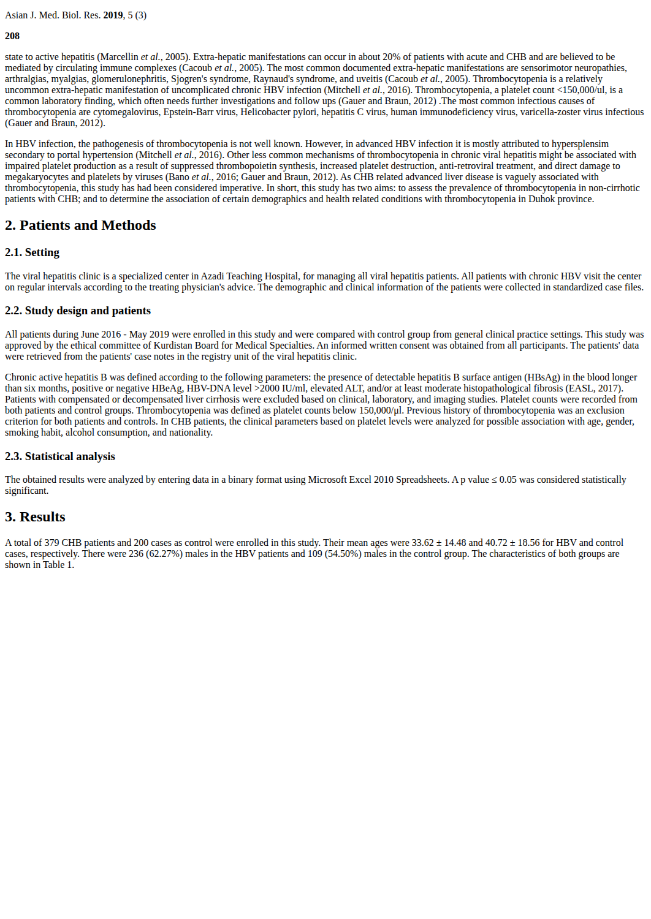Asian J. Med. Biol. Res. 2019, 5 (3)
208
state to active hepatitis (Marcellin et al., 2005). Extra-hepatic manifestations can occur in about 20% of patients with acute and CHB and are believed to be mediated by circulating immune complexes (Cacoub et al., 2005). The most common documented extra-hepatic manifestations are sensorimotor neuropathies, arthralgias, myalgias, glomerulonephritis, Sjogren's syndrome, Raynaud's syndrome, and uveitis (Cacoub et al., 2005). Thrombocytopenia is a relatively uncommon extra-hepatic manifestation of uncomplicated chronic HBV infection (Mitchell et al., 2016). Thrombocytopenia, a platelet count <150,000/ul, is a common laboratory finding, which often needs further investigations and follow ups (Gauer and Braun, 2012) .The most common infectious causes of thrombocytopenia are cytomegalovirus, Epstein-Barr virus, Helicobacter pylori, hepatitis C virus, human immunodeficiency virus, varicella-zoster virus infectious (Gauer and Braun, 2012).
In HBV infection, the pathogenesis of thrombocytopenia is not well known. However, in advanced HBV infection it is mostly attributed to hypersplensim secondary to portal hypertension (Mitchell et al., 2016). Other less common mechanisms of thrombocytopenia in chronic viral hepatitis might be associated with impaired platelet production as a result of suppressed thrombopoietin synthesis, increased platelet destruction, anti-retroviral treatment, and direct damage to megakaryocytes and platelets by viruses (Bano et al., 2016; Gauer and Braun, 2012). As CHB related advanced liver disease is vaguely associated with thrombocytopenia, this study has had been considered imperative. In short, this study has two aims: to assess the prevalence of thrombocytopenia in non-cirrhotic patients with CHB; and to determine the association of certain demographics and health related conditions with thrombocytopenia in Duhok province.
2. Patients and Methods
2.1. Setting
The viral hepatitis clinic is a specialized center in Azadi Teaching Hospital, for managing all viral hepatitis patients. All patients with chronic HBV visit the center on regular intervals according to the treating physician's advice. The demographic and clinical information of the patients were collected in standardized case files.
2.2. Study design and patients
All patients during June 2016 - May 2019 were enrolled in this study and were compared with control group from general clinical practice settings. This study was approved by the ethical committee of Kurdistan Board for Medical Specialties. An informed written consent was obtained from all participants. The patients' data were retrieved from the patients' case notes in the registry unit of the viral hepatitis clinic.
Chronic active hepatitis B was defined according to the following parameters: the presence of detectable hepatitis B surface antigen (HBsAg) in the blood longer than six months, positive or negative HBeAg, HBV-DNA level >2000 IU/ml, elevated ALT, and/or at least moderate histopathological fibrosis (EASL, 2017). Patients with compensated or decompensated liver cirrhosis were excluded based on clinical, laboratory, and imaging studies. Platelet counts were recorded from both patients and control groups. Thrombocytopenia was defined as platelet counts below 150,000/μl. Previous history of thrombocytopenia was an exclusion criterion for both patients and controls. In CHB patients, the clinical parameters based on platelet levels were analyzed for possible association with age, gender, smoking habit, alcohol consumption, and nationality.
2.3. Statistical analysis
The obtained results were analyzed by entering data in a binary format using Microsoft Excel 2010 Spreadsheets. A p value ≤ 0.05 was considered statistically significant.
3. Results
A total of 379 CHB patients and 200 cases as control were enrolled in this study. Their mean ages were 33.62 ± 14.48 and 40.72 ± 18.56 for HBV and control cases, respectively. There were 236 (62.27%) males in the HBV patients and 109 (54.50%) males in the control group. The characteristics of both groups are shown in Table 1.